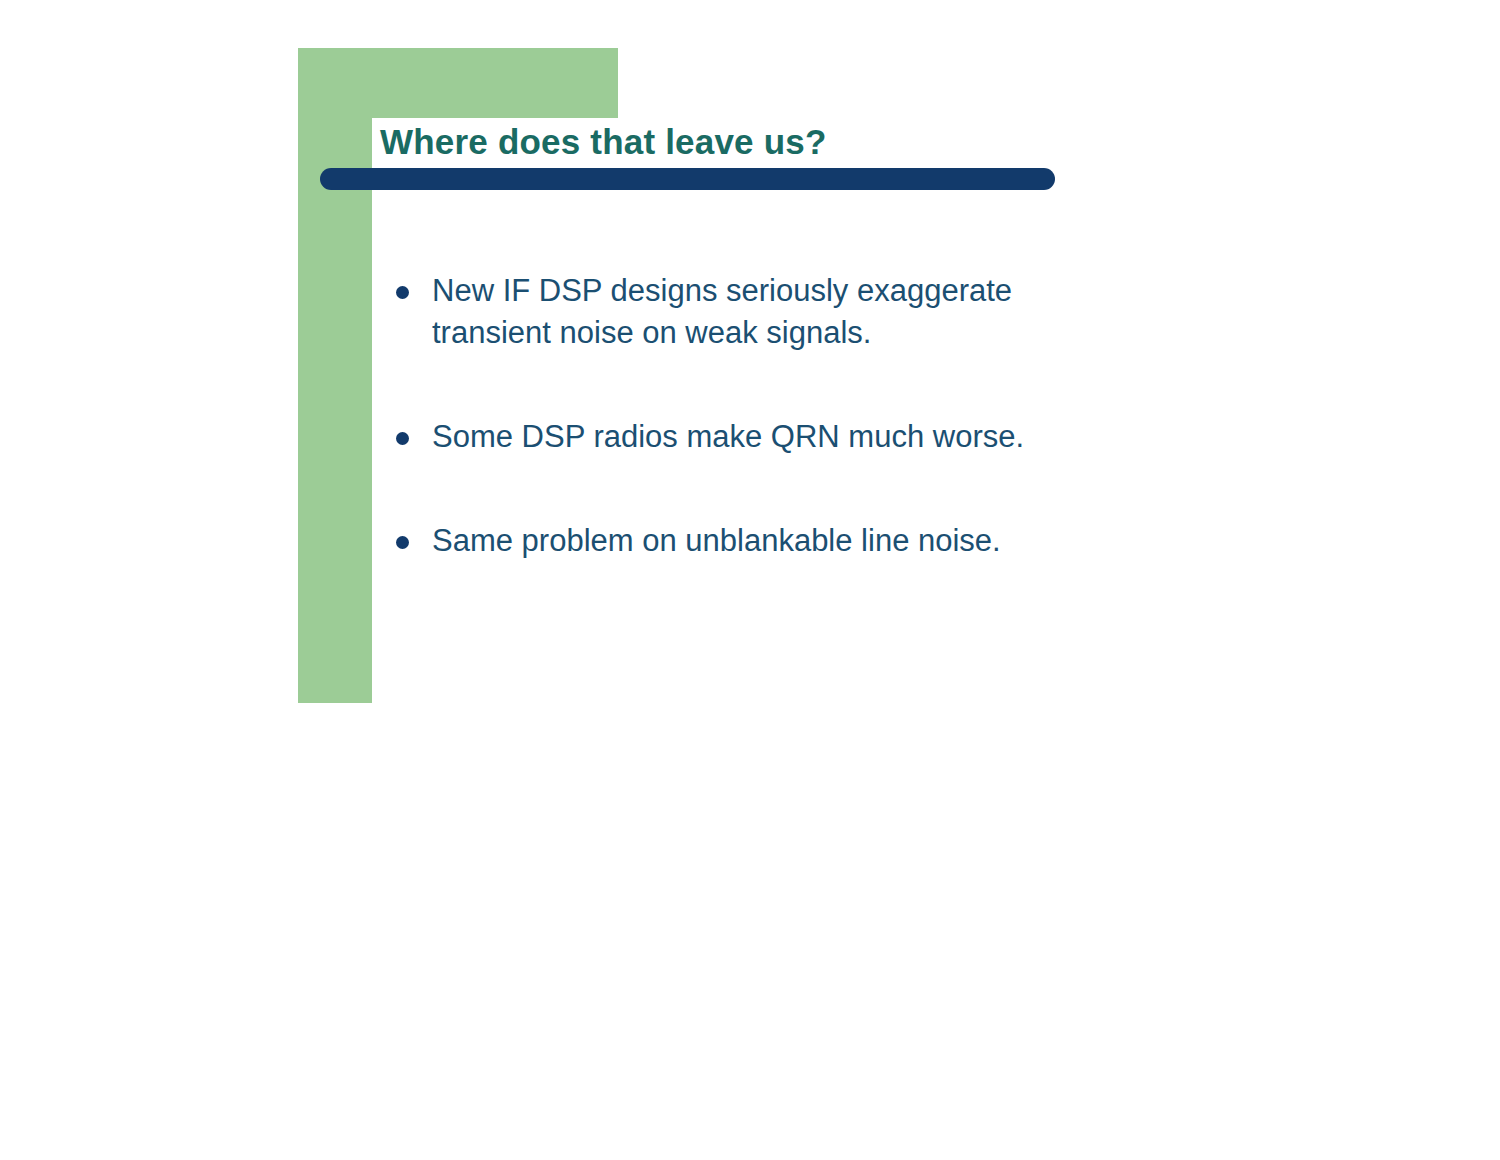Where does that leave us?
New IF DSP designs seriously exaggerate transient noise on weak signals.
Some DSP radios make QRN much worse.
Same problem on unblankable line noise.